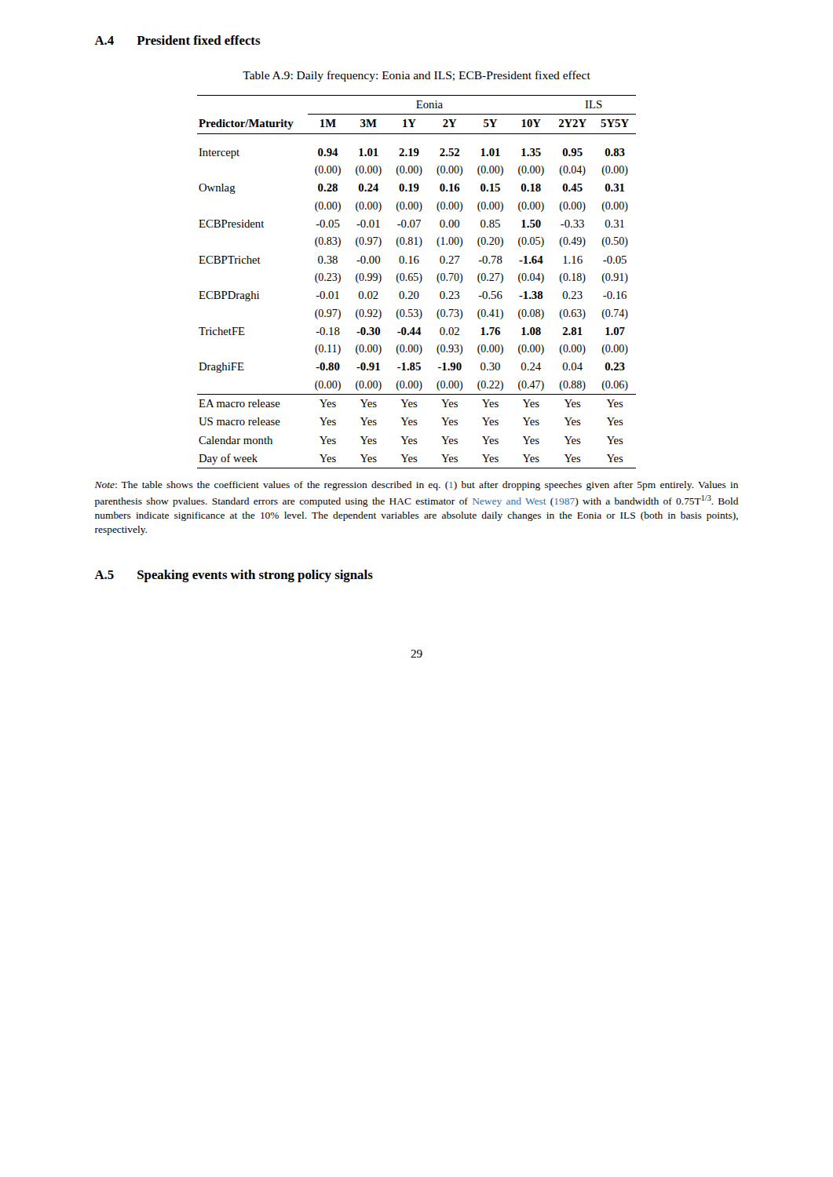A.4 President fixed effects
Table A.9: Daily frequency: Eonia and ILS; ECB-President fixed effect
| | Eonia | ILS |
| Predictor/Maturity | 1M | 3M | 1Y | 2Y | 5Y | 10Y | 2Y2Y | 5Y5Y |
| Intercept | 0.94 | 1.01 | 2.19 | 2.52 | 1.01 | 1.35 | 0.95 | 0.83 |
| | (0.00) | (0.00) | (0.00) | (0.00) | (0.00) | (0.00) | (0.04) | (0.00) |
| Ownlag | 0.28 | 0.24 | 0.19 | 0.16 | 0.15 | 0.18 | 0.45 | 0.31 |
| | (0.00) | (0.00) | (0.00) | (0.00) | (0.00) | (0.00) | (0.00) | (0.00) |
| ECBPresident | -0.05 | -0.01 | -0.07 | 0.00 | 0.85 | 1.50 | -0.33 | 0.31 |
| | (0.83) | (0.97) | (0.81) | (1.00) | (0.20) | (0.05) | (0.49) | (0.50) |
| ECBPTrichet | 0.38 | -0.00 | 0.16 | 0.27 | -0.78 | -1.64 | 1.16 | -0.05 |
| | (0.23) | (0.99) | (0.65) | (0.70) | (0.27) | (0.04) | (0.18) | (0.91) |
| ECBPDraghi | -0.01 | 0.02 | 0.20 | 0.23 | -0.56 | -1.38 | 0.23 | -0.16 |
| | (0.97) | (0.92) | (0.53) | (0.73) | (0.41) | (0.08) | (0.63) | (0.74) |
| TrichetFE | -0.18 | -0.30 | -0.44 | 0.02 | 1.76 | 1.08 | 2.81 | 1.07 |
| | (0.11) | (0.00) | (0.00) | (0.93) | (0.00) | (0.00) | (0.00) | (0.00) |
| DraghiFE | -0.80 | -0.91 | -1.85 | -1.90 | 0.30 | 0.24 | 0.04 | 0.23 |
| | (0.00) | (0.00) | (0.00) | (0.00) | (0.22) | (0.47) | (0.88) | (0.06) |
| EA macro release | Yes | Yes | Yes | Yes | Yes | Yes | Yes | Yes |
| US macro release | Yes | Yes | Yes | Yes | Yes | Yes | Yes | Yes |
| Calendar month | Yes | Yes | Yes | Yes | Yes | Yes | Yes | Yes |
| Day of week | Yes | Yes | Yes | Yes | Yes | Yes | Yes | Yes |
Note: The table shows the coefficient values of the regression described in eq. (1) but after dropping speeches given after 5pm entirely. Values in parenthesis show pvalues. Standard errors are computed using the HAC estimator of Newey and West (1987) with a bandwidth of 0.75T1/3. Bold numbers indicate significance at the 10% level. The dependent variables are absolute daily changes in the Eonia or ILS (both in basis points), respectively.
A.5 Speaking events with strong policy signals
29